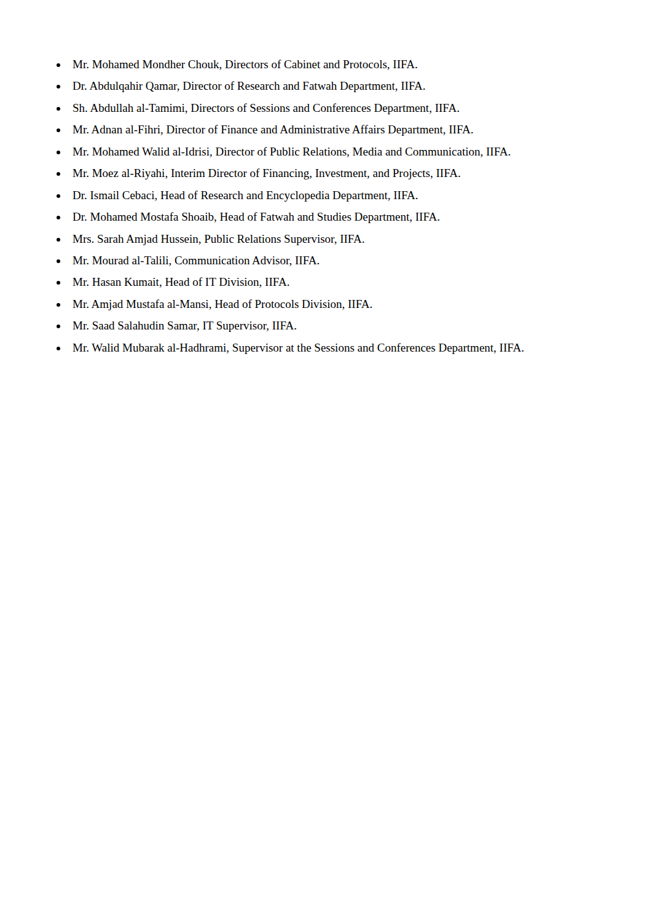Mr. Mohamed Mondher Chouk, Directors of Cabinet and Protocols, IIFA.
Dr. Abdulqahir Qamar, Director of Research and Fatwah Department, IIFA.
Sh. Abdullah al-Tamimi, Directors of Sessions and Conferences Department, IIFA.
Mr. Adnan al-Fihri, Director of Finance and Administrative Affairs Department, IIFA.
Mr. Mohamed Walid al-Idrisi, Director of Public Relations, Media and Communication, IIFA.
Mr. Moez al-Riyahi, Interim Director of Financing, Investment, and Projects, IIFA.
Dr. Ismail Cebaci, Head of Research and Encyclopedia Department, IIFA.
Dr. Mohamed Mostafa Shoaib, Head of Fatwah and Studies Department, IIFA.
Mrs. Sarah Amjad Hussein, Public Relations Supervisor, IIFA.
Mr. Mourad al-Talili, Communication Advisor, IIFA.
Mr. Hasan Kumait, Head of IT Division, IIFA.
Mr. Amjad Mustafa al-Mansi, Head of Protocols Division, IIFA.
Mr. Saad Salahudin Samar, IT Supervisor, IIFA.
Mr. Walid Mubarak al-Hadhrami, Supervisor at the Sessions and Conferences Department, IIFA.